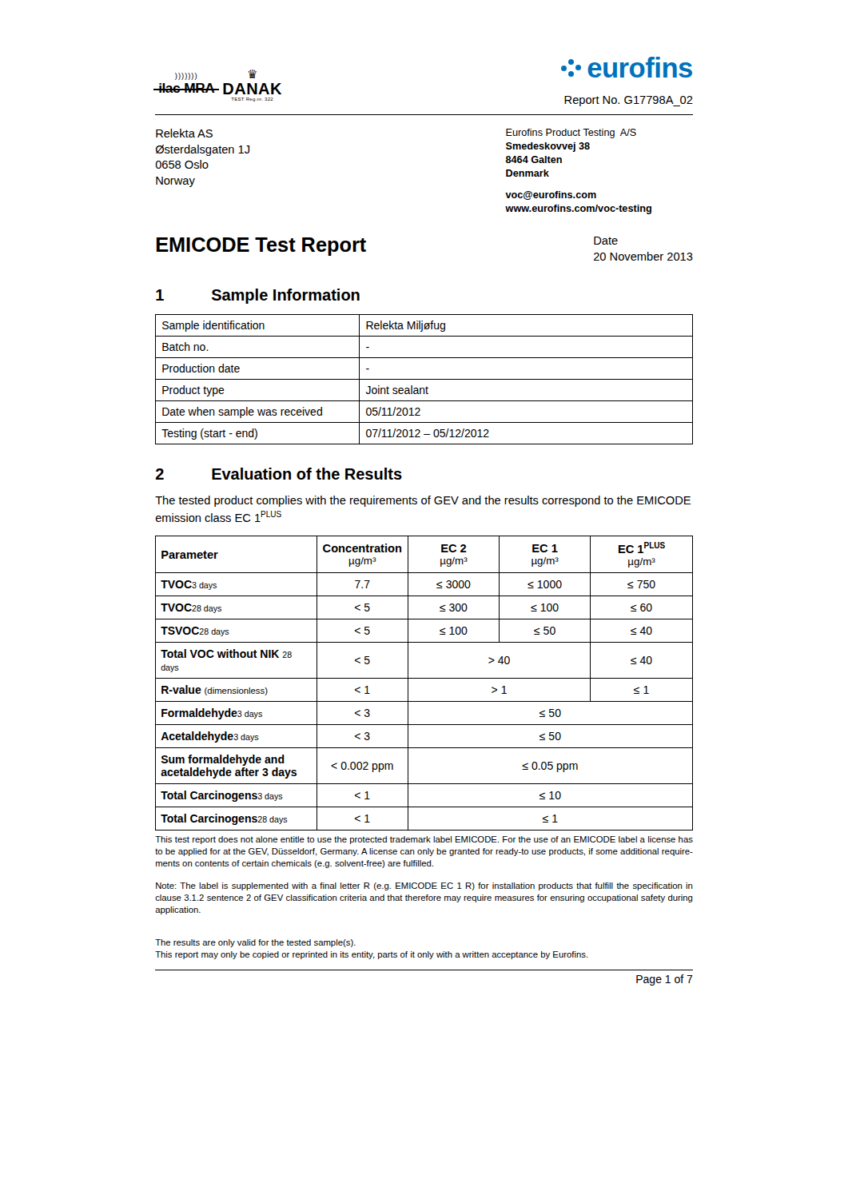)))))))
ilac-MRA
♛
DANAK
TEST Reg.nr. 322
eurofins
Report No. G17798A_02
Relekta AS
Østerdalsgaten 1J
0658 Oslo
Norway
Eurofins Product Testing A/S
Smedeskovvej 38
8464 Galten
Denmark
voc@eurofins.com
www.eurofins.com/voc-testing
EMICODE Test Report
Date
20 November 2013
1 Sample Information
| Sample identification | Relekta Miljøfug |
| Batch no. | - |
| Production date | - |
| Product type | Joint sealant |
| Date when sample was received | 05/11/2012 |
| Testing (start - end) | 07/11/2012 – 05/12/2012 |
2 Evaluation of the Results
The tested product complies with the requirements of GEV and the results correspond to the EMICODE emission class EC 1PLUS
| Parameter | Concentration µg/m³ | EC 2 µg/m³ | EC 1 µg/m³ | EC 1 PLUS µg/m³ |
| --- | --- | --- | --- | --- |
| TVOC 3 days | 7.7 | ≤ 3000 | ≤ 1000 | ≤ 750 |
| TVOC 28 days | < 5 | ≤ 300 | ≤ 100 | ≤ 60 |
| TSVOC 28 days | < 5 | ≤ 100 | ≤ 50 | ≤ 40 |
| Total VOC without NIK 28 days | < 5 | > 40 | ≤ 40 |
| R-value (dimensionless) | < 1 | > 1 | ≤ 1 |
| Formaldehyde 3 days | < 3 | ≤ 50 |
| Acetaldehyde 3 days | < 3 | ≤ 50 |
| Sum formaldehyde and acetaldehyde after 3 days | < 0.002 ppm | ≤ 0.05 ppm |
| Total Carcinogens 3 days | < 1 | ≤ 10 |
| Total Carcinogens 28 days | < 1 | ≤ 1 |
This test report does not alone entitle to use the protected trademark label EMICODE. For the use of an EMICODE label a license has to be applied for at the GEV, Düsseldorf, Germany. A license can only be granted for ready-to use products, if some additional require- ments on contents of certain chemicals (e.g. solvent-free) are fulfilled.
Note: The label is supplemented with a final letter R (e.g. EMICODE EC 1 R) for installation products that fulfill the specification in clause 3.1.2 sentence 2 of GEV classification criteria and that therefore may require measures for ensuring occupational safety during application.
The results are only valid for the tested sample(s).
This report may only be copied or reprinted in its entity, parts of it only with a written acceptance by Eurofins.
Page 1 of 7